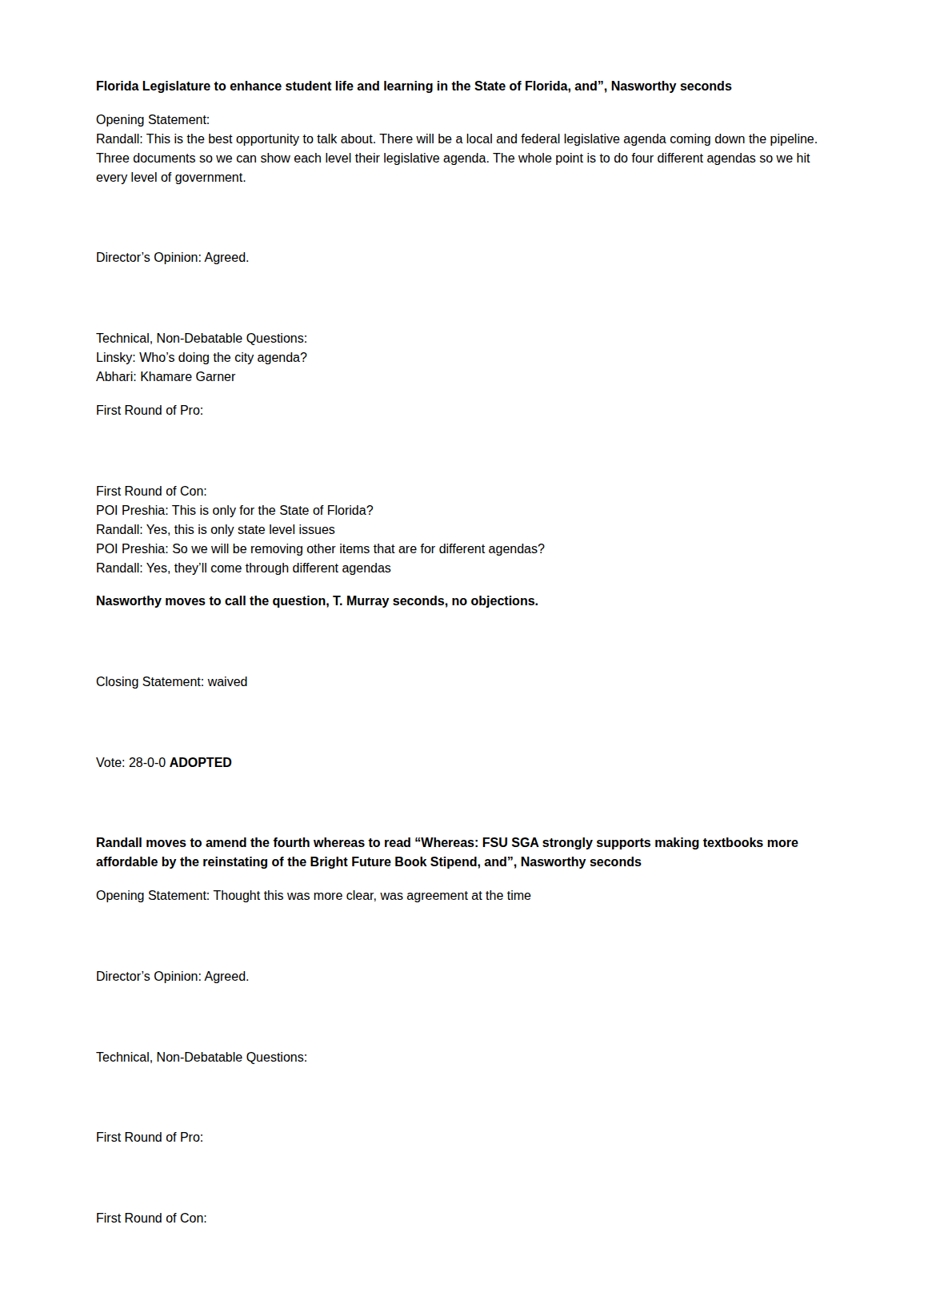Florida Legislature to enhance student life and learning in the State of Florida, and”, Nasworthy seconds
Opening Statement:
Randall: This is the best opportunity to talk about. There will be a local and federal legislative agenda coming down the pipeline. Three documents so we can show each level their legislative agenda. The whole point is to do four different agendas so we hit every level of government.
Director’s Opinion: Agreed.
Technical, Non-Debatable Questions:
Linsky: Who’s doing the city agenda?
Abhari: Khamare Garner
First Round of Pro:
First Round of Con:
POI Preshia: This is only for the State of Florida?
Randall: Yes, this is only state level issues
POI Preshia: So we will be removing other items that are for different agendas?
Randall: Yes, they’ll come through different agendas
Nasworthy moves to call the question, T. Murray seconds, no objections.
Closing Statement: waived
Vote: 28-0-0 ADOPTED
Randall moves to amend the fourth whereas to read “Whereas: FSU SGA strongly supports making textbooks more affordable by the reinstating of the Bright Future Book Stipend, and”, Nasworthy seconds
Opening Statement: Thought this was more clear, was agreement at the time
Director’s Opinion: Agreed.
Technical, Non-Debatable Questions:
First Round of Pro:
First Round of Con: